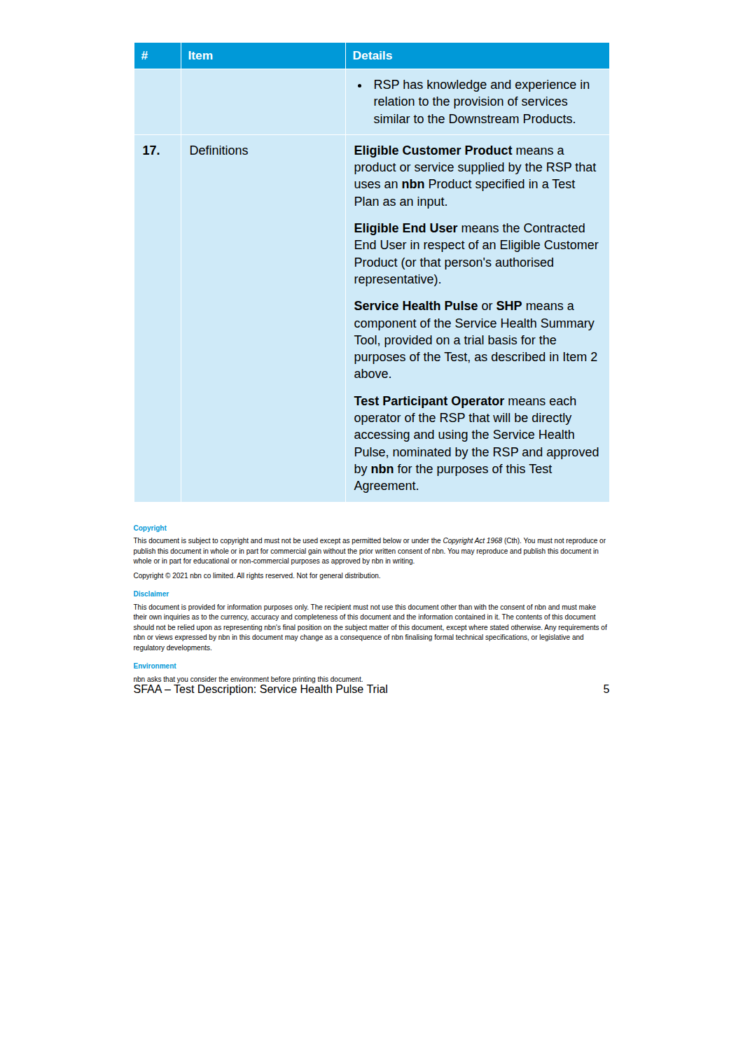| # | Item | Details |
| --- | --- | --- |
| | | RSP has knowledge and experience in relation to the provision of services similar to the Downstream Products. |
| 17. | Definitions | Eligible Customer Product means a product or service supplied by the RSP that uses an nbn Product specified in a Test Plan as an input. Eligible End User means the Contracted End User in respect of an Eligible Customer Product (or that person's authorised representative). Service Health Pulse or SHP means a component of the Service Health Summary Tool, provided on a trial basis for the purposes of the Test, as described in Item 2 above. Test Participant Operator means each operator of the RSP that will be directly accessing and using the Service Health Pulse, nominated by the RSP and approved by nbn for the purposes of this Test Agreement. |
Copyright
This document is subject to copyright and must not be used except as permitted below or under the Copyright Act 1968 (Cth). You must not reproduce or publish this document in whole or in part for commercial gain without the prior written consent of nbn. You may reproduce and publish this document in whole or in part for educational or non-commercial purposes as approved by nbn in writing.
Copyright © 2021 nbn co limited. All rights reserved. Not for general distribution.
Disclaimer
This document is provided for information purposes only. The recipient must not use this document other than with the consent of nbn and must make their own inquiries as to the currency, accuracy and completeness of this document and the information contained in it. The contents of this document should not be relied upon as representing nbn's final position on the subject matter of this document, except where stated otherwise. Any requirements of nbn or views expressed by nbn in this document may change as a consequence of nbn finalising formal technical specifications, or legislative and regulatory developments.
Environment
nbn asks that you consider the environment before printing this document.
SFAA – Test Description: Service Health Pulse Trial
5